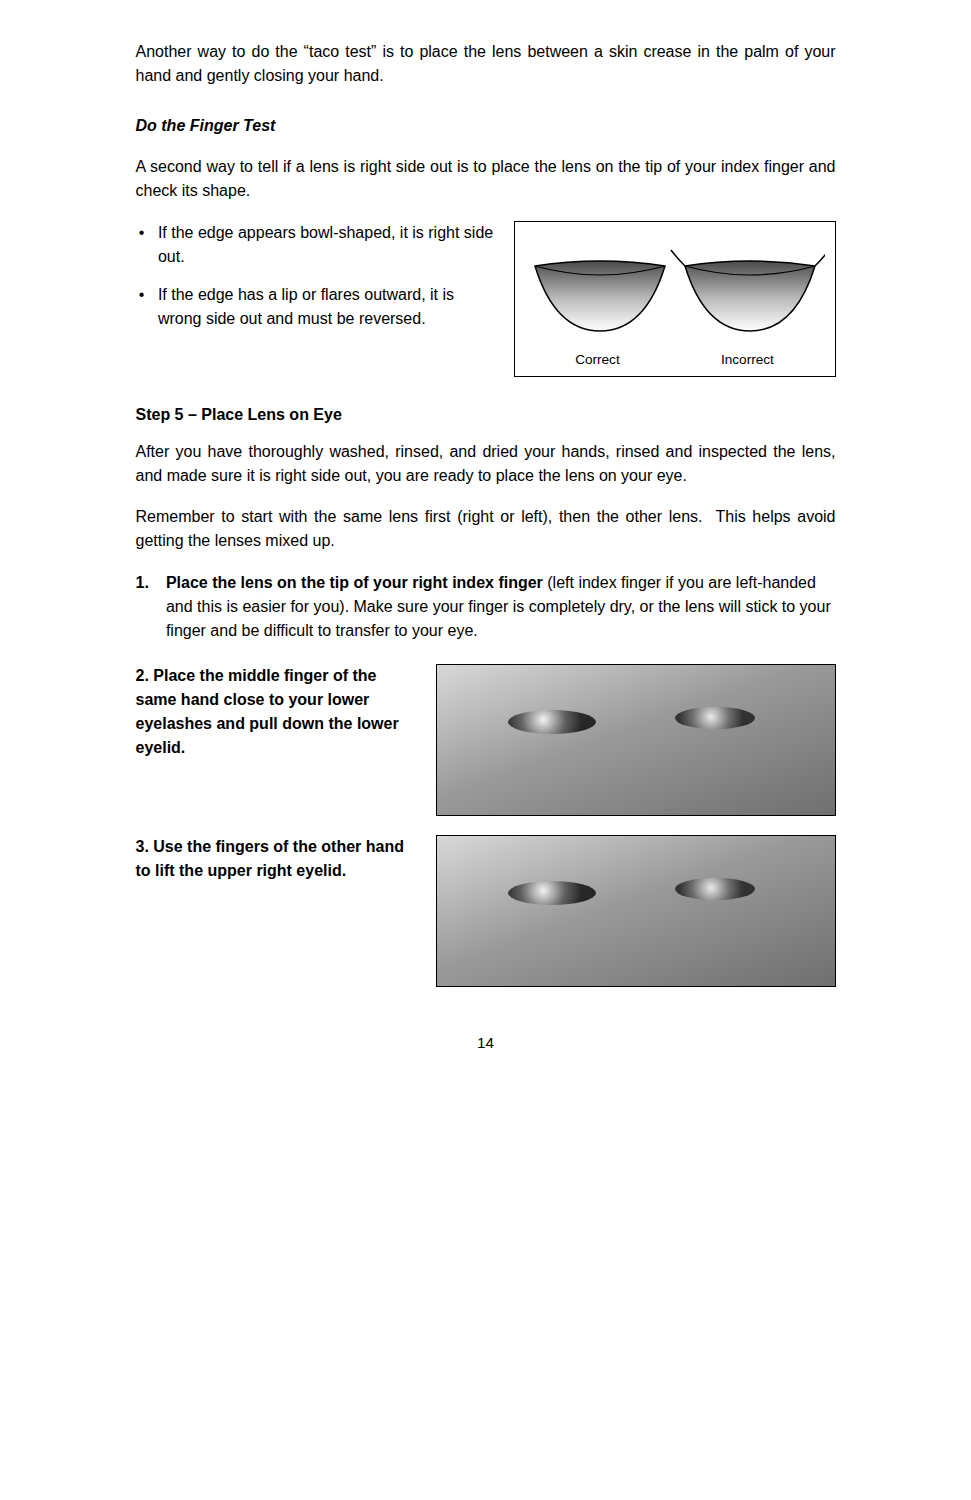Another way to do the “taco test” is to place the lens between a skin crease in the palm of your hand and gently closing your hand.
Do the Finger Test
A second way to tell if a lens is right side out is to place the lens on the tip of your index finger and check its shape.
If the edge appears bowl-shaped, it is right side out.
If the edge has a lip or flares outward, it is wrong side out and must be reversed.
Correct Incorrect
Step 5 – Place Lens on Eye
After you have thoroughly washed, rinsed, and dried your hands, rinsed and inspected the lens, and made sure it is right side out, you are ready to place the lens on your eye.
Remember to start with the same lens first (right or left), then the other lens. This helps avoid getting the lenses mixed up.
Place the lens on the tip of your right index finger (left index finger if you are left-handed and this is easier for you). Make sure your finger is completely dry, or the lens will stick to your finger and be difficult to transfer to your eye.
2. Place the middle finger of the same hand close to your lower eyelashes and pull down the lower eyelid.
3. Use the fingers of the other hand to lift the upper right eyelid.
14